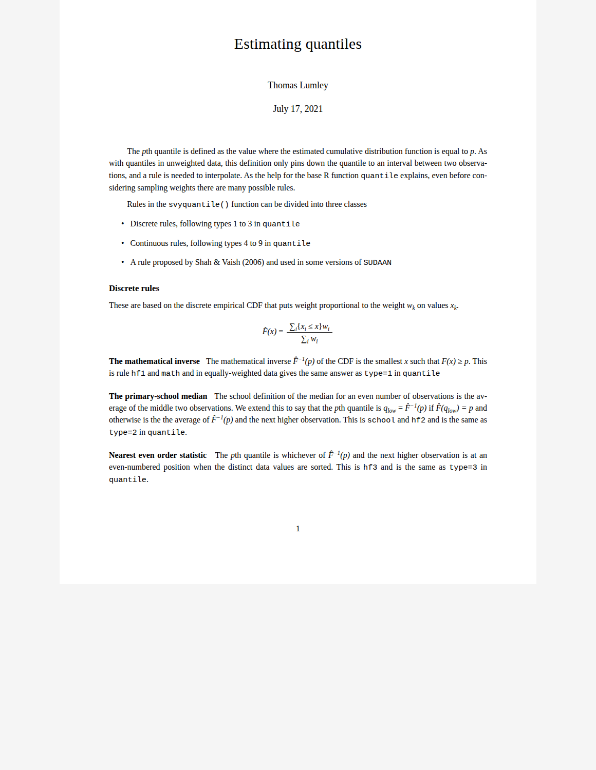Estimating quantiles
Thomas Lumley
July 17, 2021
The pth quantile is defined as the value where the estimated cumulative distribution function is equal to p. As with quantiles in unweighted data, this definition only pins down the quantile to an interval between two observations, and a rule is needed to interpolate. As the help for the base R function quantile explains, even before considering sampling weights there are many possible rules.
Rules in the svyquantile() function can be divided into three classes
Discrete rules, following types 1 to 3 in quantile
Continuous rules, following types 4 to 9 in quantile
A rule proposed by Shah & Vaish (2006) and used in some versions of SUDAAN
Discrete rules
These are based on the discrete empirical CDF that puts weight proportional to the weight wk on values xk.
F̂(x) = ∑i{xi ≤ x}wi ∑i wi
The mathematical inverse The mathematical inverse F̂−1(p) of the CDF is the smallest x such that F(x) ≥ p. This is rule hf1 and math and in equally-weighted data gives the same answer as type=1 in quantile
The primary-school median The school definition of the median for an even number of observations is the average of the middle two observations. We extend this to say that the pth quantile is qlow = F̂−1(p) if F̂(qlow) = p and otherwise is the the average of F̂−1(p) and the next higher observation. This is school and hf2 and is the same as type=2 in quantile.
Nearest even order statistic The pth quantile is whichever of F̂−1(p) and the next higher observation is at an even-numbered position when the distinct data values are sorted. This is hf3 and is the same as type=3 in quantile.
1